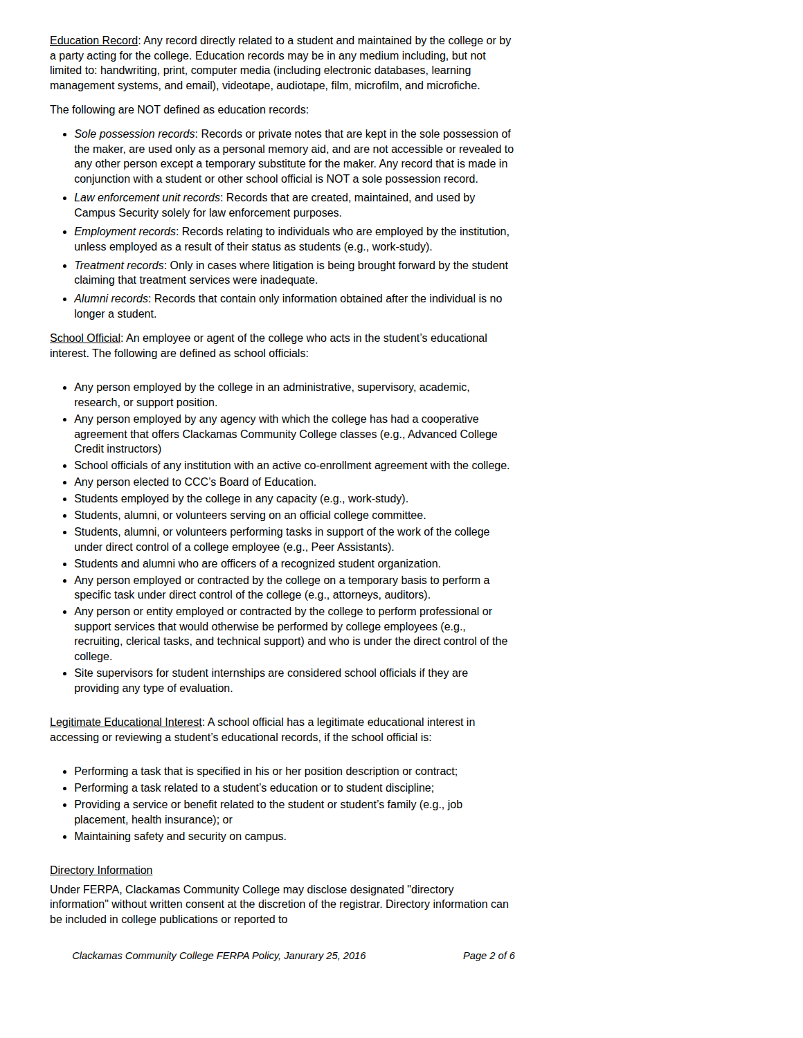Education Record: Any record directly related to a student and maintained by the college or by a party acting for the college. Education records may be in any medium including, but not limited to: handwriting, print, computer media (including electronic databases, learning management systems, and email), videotape, audiotape, film, microfilm, and microfiche.
The following are NOT defined as education records:
Sole possession records: Records or private notes that are kept in the sole possession of the maker, are used only as a personal memory aid, and are not accessible or revealed to any other person except a temporary substitute for the maker. Any record that is made in conjunction with a student or other school official is NOT a sole possession record.
Law enforcement unit records: Records that are created, maintained, and used by Campus Security solely for law enforcement purposes.
Employment records: Records relating to individuals who are employed by the institution, unless employed as a result of their status as students (e.g., work-study).
Treatment records: Only in cases where litigation is being brought forward by the student claiming that treatment services were inadequate.
Alumni records: Records that contain only information obtained after the individual is no longer a student.
School Official: An employee or agent of the college who acts in the student’s educational interest. The following are defined as school officials:
Any person employed by the college in an administrative, supervisory, academic, research, or support position.
Any person employed by any agency with which the college has had a cooperative agreement that offers Clackamas Community College classes (e.g., Advanced College Credit instructors)
School officials of any institution with an active co-enrollment agreement with the college.
Any person elected to CCC’s Board of Education.
Students employed by the college in any capacity (e.g., work-study).
Students, alumni, or volunteers serving on an official college committee.
Students, alumni, or volunteers performing tasks in support of the work of the college under direct control of a college employee (e.g., Peer Assistants).
Students and alumni who are officers of a recognized student organization.
Any person employed or contracted by the college on a temporary basis to perform a specific task under direct control of the college (e.g., attorneys, auditors).
Any person or entity employed or contracted by the college to perform professional or support services that would otherwise be performed by college employees (e.g., recruiting, clerical tasks, and technical support) and who is under the direct control of the college.
Site supervisors for student internships are considered school officials if they are providing any type of evaluation.
Legitimate Educational Interest: A school official has a legitimate educational interest in accessing or reviewing a student’s educational records, if the school official is:
Performing a task that is specified in his or her position description or contract;
Performing a task related to a student’s education or to student discipline;
Providing a service or benefit related to the student or student’s family (e.g., job placement, health insurance); or
Maintaining safety and security on campus.
Directory Information
Under FERPA, Clackamas Community College may disclose designated "directory information" without written consent at the discretion of the registrar. Directory information can be included in college publications or reported to
Clackamas Community College FERPA Policy, Janurary 25, 2016 Page 2 of 6